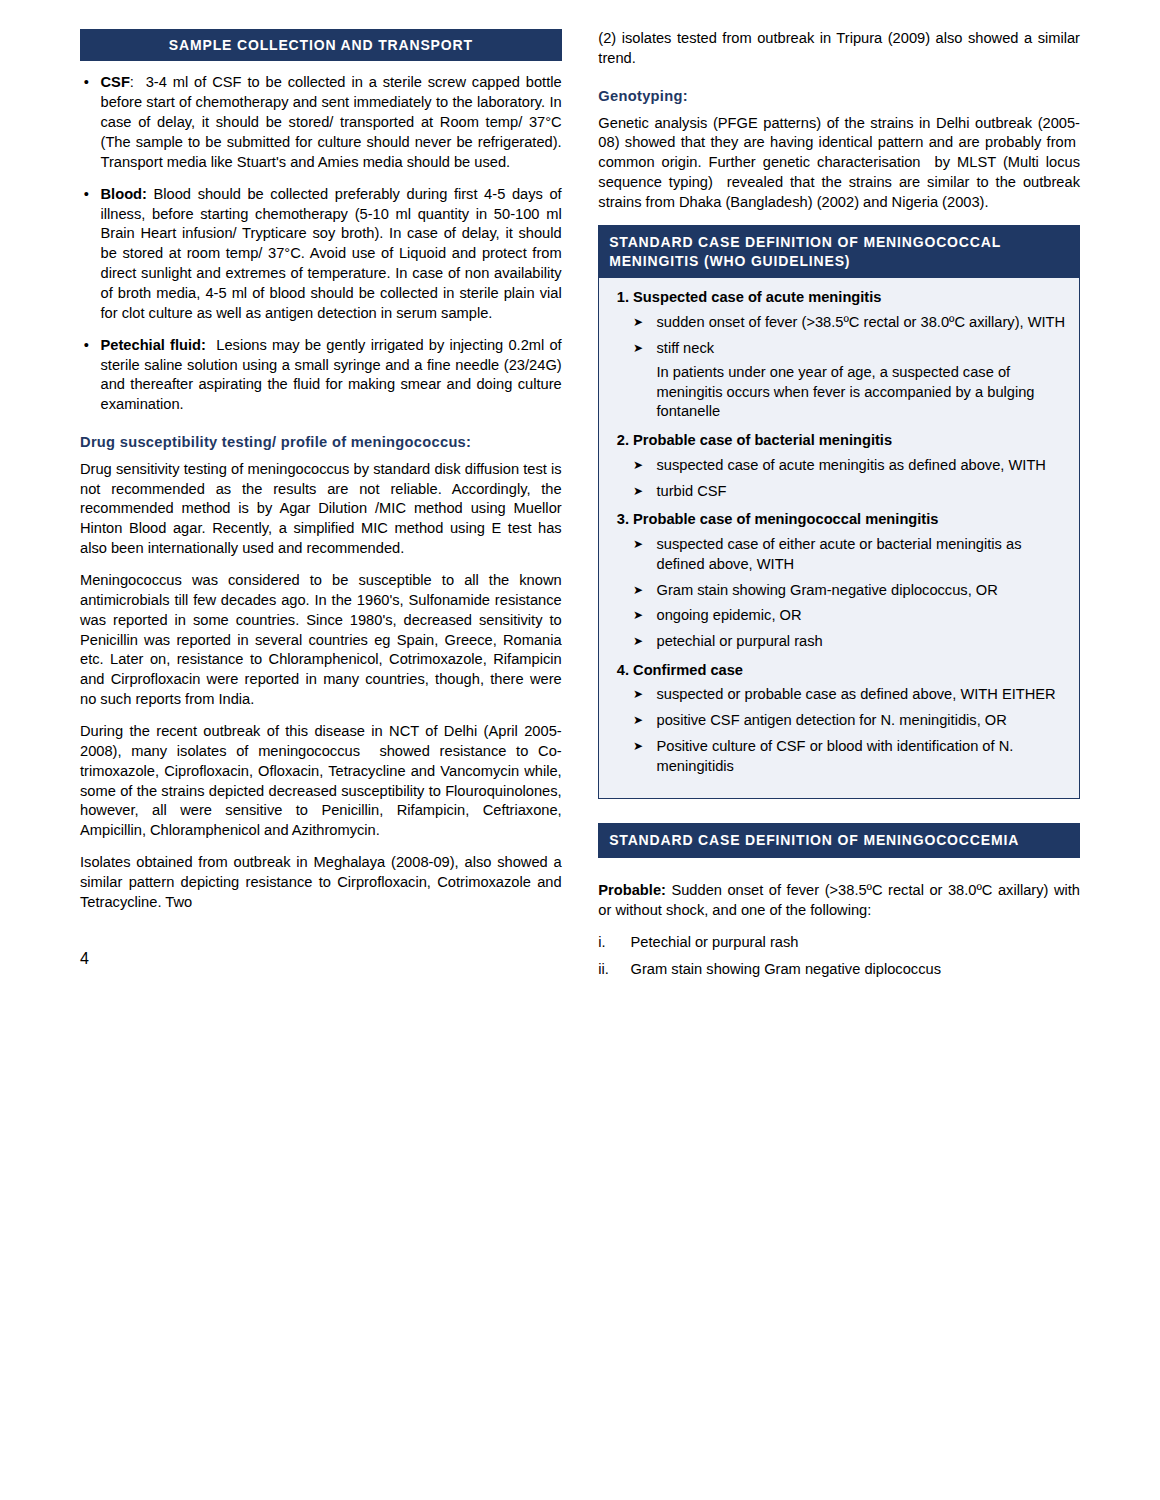Sample Collection and Transport
CSF: 3-4 ml of CSF to be collected in a sterile screw capped bottle before start of chemotherapy and sent immediately to the laboratory. In case of delay, it should be stored/ transported at Room temp/ 37°C (The sample to be submitted for culture should never be refrigerated). Transport media like Stuart's and Amies media should be used.
Blood: Blood should be collected preferably during first 4-5 days of illness, before starting chemotherapy (5-10 ml quantity in 50-100 ml Brain Heart infusion/ Trypticare soy broth). In case of delay, it should be stored at room temp/ 37°C. Avoid use of Liquoid and protect from direct sunlight and extremes of temperature. In case of non availability of broth media, 4-5 ml of blood should be collected in sterile plain vial for clot culture as well as antigen detection in serum sample.
Petechial fluid: Lesions may be gently irrigated by injecting 0.2ml of sterile saline solution using a small syringe and a fine needle (23/24G) and thereafter aspirating the fluid for making smear and doing culture examination.
Drug susceptibility testing/ profile of meningococcus:
Drug sensitivity testing of meningococcus by standard disk diffusion test is not recommended as the results are not reliable. Accordingly, the recommended method is by Agar Dilution /MIC method using Muellor Hinton Blood agar. Recently, a simplified MIC method using E test has also been internationally used and recommended.
Meningococcus was considered to be susceptible to all the known antimicrobials till few decades ago. In the 1960's, Sulfonamide resistance was reported in some countries. Since 1980's, decreased sensitivity to Penicillin was reported in several countries eg Spain, Greece, Romania etc. Later on, resistance to Chloramphenicol, Cotrimoxazole, Rifampicin and Cirprofloxacin were reported in many countries, though, there were no such reports from India.
During the recent outbreak of this disease in NCT of Delhi (April 2005-2008), many isolates of meningococcus showed resistance to Co-trimoxazole, Ciprofloxacin, Ofloxacin, Tetracycline and Vancomycin while, some of the strains depicted decreased susceptibility to Flouroquinolones, however, all were sensitive to Penicillin, Rifampicin, Ceftriaxone, Ampicillin, Chloramphenicol and Azithromycin.
Isolates obtained from outbreak in Meghalaya (2008-09), also showed a similar pattern depicting resistance to Cirprofloxacin, Cotrimoxazole and Tetracycline. Two
4
(2) isolates tested from outbreak in Tripura (2009) also showed a similar trend.
Genotyping:
Genetic analysis (PFGE patterns) of the strains in Delhi outbreak (2005-08) showed that they are having identical pattern and are probably from common origin. Further genetic characterisation by MLST (Multi locus sequence typing) revealed that the strains are similar to the outbreak strains from Dhaka (Bangladesh) (2002) and Nigeria (2003).
Standard case definition of meningococcal meningitis (WHO guidelines)
Suspected case of acute meningitis
sudden onset of fever (>38.5ºC rectal or 38.0ºC axillary), WITH
stiff neck In patients under one year of age, a suspected case of meningitis occurs when fever is accompanied by a bulging fontanelle
Probable case of bacterial meningitis
suspected case of acute meningitis as defined above, WITH
turbid CSF
Probable case of meningococcal meningitis
suspected case of either acute or bacterial meningitis as defined above, WITH
Gram stain showing Gram-negative diplococcus, OR
ongoing epidemic, OR
petechial or purpural rash
Confirmed case
suspected or probable case as defined above, WITH EITHER
positive CSF antigen detection for N. meningitidis, OR
Positive culture of CSF or blood with identification of N. meningitidis
Standard case definition of meningococcemia
Probable: Sudden onset of fever (>38.5ºC rectal or 38.0ºC axillary) with or without shock, and one of the following:
i. Petechial or purpural rash
ii. Gram stain showing Gram negative diplococcus